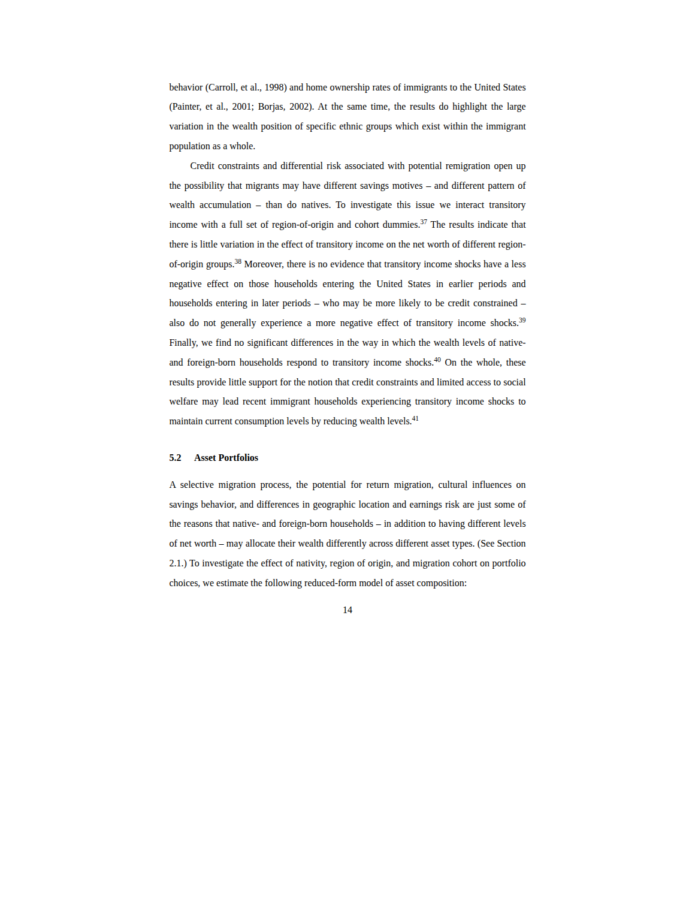behavior (Carroll, et al., 1998) and home ownership rates of immigrants to the United States (Painter, et al., 2001; Borjas, 2002). At the same time, the results do highlight the large variation in the wealth position of specific ethnic groups which exist within the immigrant population as a whole.
Credit constraints and differential risk associated with potential remigration open up the possibility that migrants may have different savings motives – and different pattern of wealth accumulation – than do natives. To investigate this issue we interact transitory income with a full set of region-of-origin and cohort dummies.37 The results indicate that there is little variation in the effect of transitory income on the net worth of different region-of-origin groups.38 Moreover, there is no evidence that transitory income shocks have a less negative effect on those households entering the United States in earlier periods and households entering in later periods – who may be more likely to be credit constrained – also do not generally experience a more negative effect of transitory income shocks.39 Finally, we find no significant differences in the way in which the wealth levels of native- and foreign-born households respond to transitory income shocks.40 On the whole, these results provide little support for the notion that credit constraints and limited access to social welfare may lead recent immigrant households experiencing transitory income shocks to maintain current consumption levels by reducing wealth levels.41
5.2 Asset Portfolios
A selective migration process, the potential for return migration, cultural influences on savings behavior, and differences in geographic location and earnings risk are just some of the reasons that native- and foreign-born households – in addition to having different levels of net worth – may allocate their wealth differently across different asset types. (See Section 2.1.) To investigate the effect of nativity, region of origin, and migration cohort on portfolio choices, we estimate the following reduced-form model of asset composition:
14